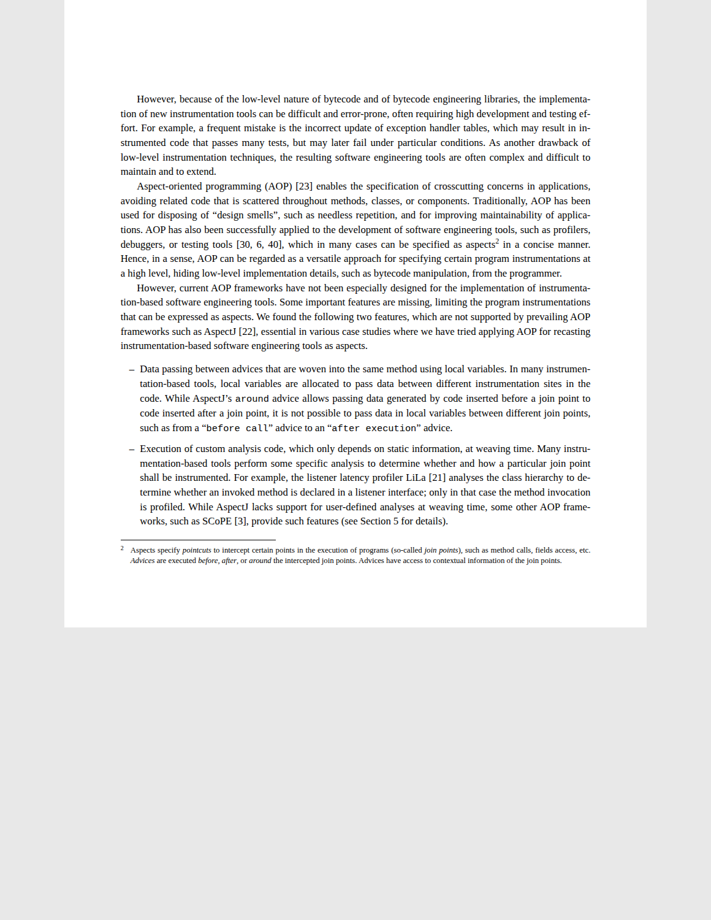However, because of the low-level nature of bytecode and of bytecode engineering libraries, the implementation of new instrumentation tools can be difficult and error-prone, often requiring high development and testing effort. For example, a frequent mistake is the incorrect update of exception handler tables, which may result in instrumented code that passes many tests, but may later fail under particular conditions. As another drawback of low-level instrumentation techniques, the resulting software engineering tools are often complex and difficult to maintain and to extend.
Aspect-oriented programming (AOP) [23] enables the specification of crosscutting concerns in applications, avoiding related code that is scattered throughout methods, classes, or components. Traditionally, AOP has been used for disposing of “design smells”, such as needless repetition, and for improving maintainability of applications. AOP has also been successfully applied to the development of software engineering tools, such as profilers, debuggers, or testing tools [30, 6, 40], which in many cases can be specified as aspects2 in a concise manner. Hence, in a sense, AOP can be regarded as a versatile approach for specifying certain program instrumentations at a high level, hiding low-level implementation details, such as bytecode manipulation, from the programmer.
However, current AOP frameworks have not been especially designed for the implementation of instrumentation-based software engineering tools. Some important features are missing, limiting the program instrumentations that can be expressed as aspects. We found the following two features, which are not supported by prevailing AOP frameworks such as AspectJ [22], essential in various case studies where we have tried applying AOP for recasting instrumentation-based software engineering tools as aspects.
Data passing between advices that are woven into the same method using local variables. In many instrumentation-based tools, local variables are allocated to pass data between different instrumentation sites in the code. While AspectJ’s around advice allows passing data generated by code inserted before a join point to code inserted after a join point, it is not possible to pass data in local variables between different join points, such as from a “before call” advice to an “after execution” advice.
Execution of custom analysis code, which only depends on static information, at weaving time. Many instrumentation-based tools perform some specific analysis to determine whether and how a particular join point shall be instrumented. For example, the listener latency profiler LiLa [21] analyses the class hierarchy to determine whether an invoked method is declared in a listener interface; only in that case the method invocation is profiled. While AspectJ lacks support for user-defined analyses at weaving time, some other AOP frameworks, such as SCoPE [3], provide such features (see Section 5 for details).
2 Aspects specify pointcuts to intercept certain points in the execution of programs (so-called join points), such as method calls, fields access, etc. Advices are executed before, after, or around the intercepted join points. Advices have access to contextual information of the join points.